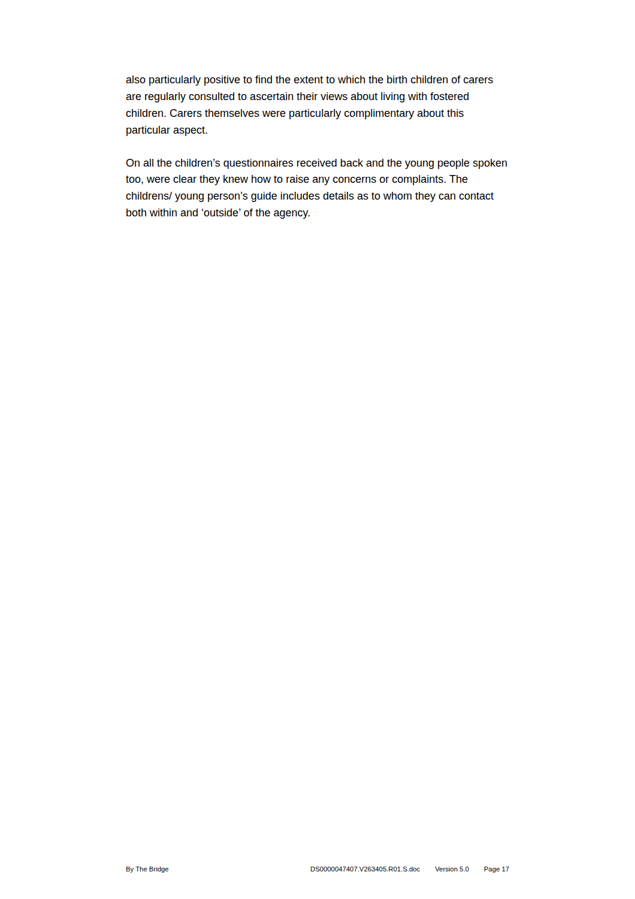also particularly positive to find the extent to which the birth children of carers are regularly consulted to ascertain their views about living with fostered children. Carers themselves were particularly complimentary about this particular aspect.
On all the children’s questionnaires received back and the young people spoken too, were clear they knew how to raise any concerns or complaints. The childrens/ young person’s guide includes details as to whom they can contact both within and ‘outside’ of the agency.
By The Bridge
DS0000047407.V263405.R01.S.docVersion 5.0 Page 17